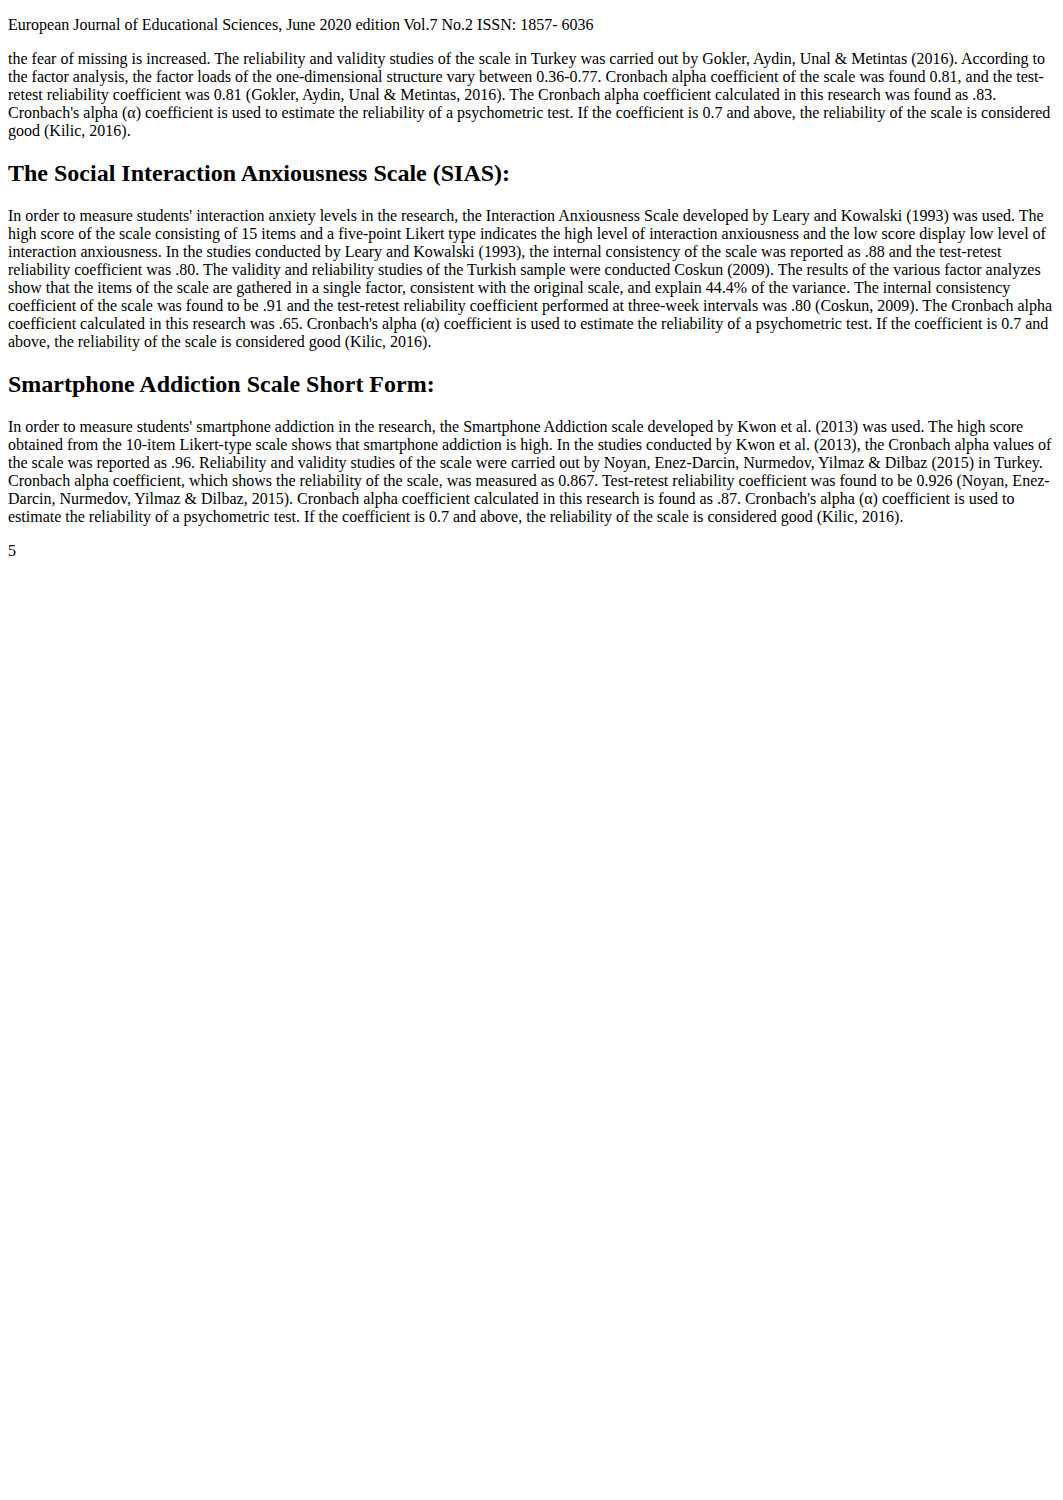European Journal of Educational Sciences, June 2020 edition Vol.7 No.2 ISSN: 1857- 6036
the fear of missing is increased. The reliability and validity studies of the scale in Turkey was carried out by Gokler, Aydin, Unal & Metintas (2016). According to the factor analysis, the factor loads of the one-dimensional structure vary between 0.36-0.77. Cronbach alpha coefficient of the scale was found 0.81, and the test-retest reliability coefficient was 0.81 (Gokler, Aydin, Unal & Metintas, 2016). The Cronbach alpha coefficient calculated in this research was found as .83. Cronbach's alpha (α) coefficient is used to estimate the reliability of a psychometric test. If the coefficient is 0.7 and above, the reliability of the scale is considered good (Kilic, 2016).
The Social Interaction Anxiousness Scale (SIAS):
In order to measure students' interaction anxiety levels in the research, the Interaction Anxiousness Scale developed by Leary and Kowalski (1993) was used. The high score of the scale consisting of 15 items and a five-point Likert type indicates the high level of interaction anxiousness and the low score display low level of interaction anxiousness. In the studies conducted by Leary and Kowalski (1993), the internal consistency of the scale was reported as .88 and the test-retest reliability coefficient was .80. The validity and reliability studies of the Turkish sample were conducted Coskun (2009). The results of the various factor analyzes show that the items of the scale are gathered in a single factor, consistent with the original scale, and explain 44.4% of the variance. The internal consistency coefficient of the scale was found to be .91 and the test-retest reliability coefficient performed at three-week intervals was .80 (Coskun, 2009). The Cronbach alpha coefficient calculated in this research was .65. Cronbach's alpha (α) coefficient is used to estimate the reliability of a psychometric test. If the coefficient is 0.7 and above, the reliability of the scale is considered good (Kilic, 2016).
Smartphone Addiction Scale Short Form:
In order to measure students' smartphone addiction in the research, the Smartphone Addiction scale developed by Kwon et al. (2013) was used. The high score obtained from the 10-item Likert-type scale shows that smartphone addiction is high. In the studies conducted by Kwon et al. (2013), the Cronbach alpha values of the scale was reported as .96. Reliability and validity studies of the scale were carried out by Noyan, Enez-Darcin, Nurmedov, Yilmaz & Dilbaz (2015) in Turkey. Cronbach alpha coefficient, which shows the reliability of the scale, was measured as 0.867. Test-retest reliability coefficient was found to be 0.926 (Noyan, Enez-Darcin, Nurmedov, Yilmaz & Dilbaz, 2015). Cronbach alpha coefficient calculated in this research is found as .87. Cronbach's alpha (α) coefficient is used to estimate the reliability of a psychometric test. If the coefficient is 0.7 and above, the reliability of the scale is considered good (Kilic, 2016).
5